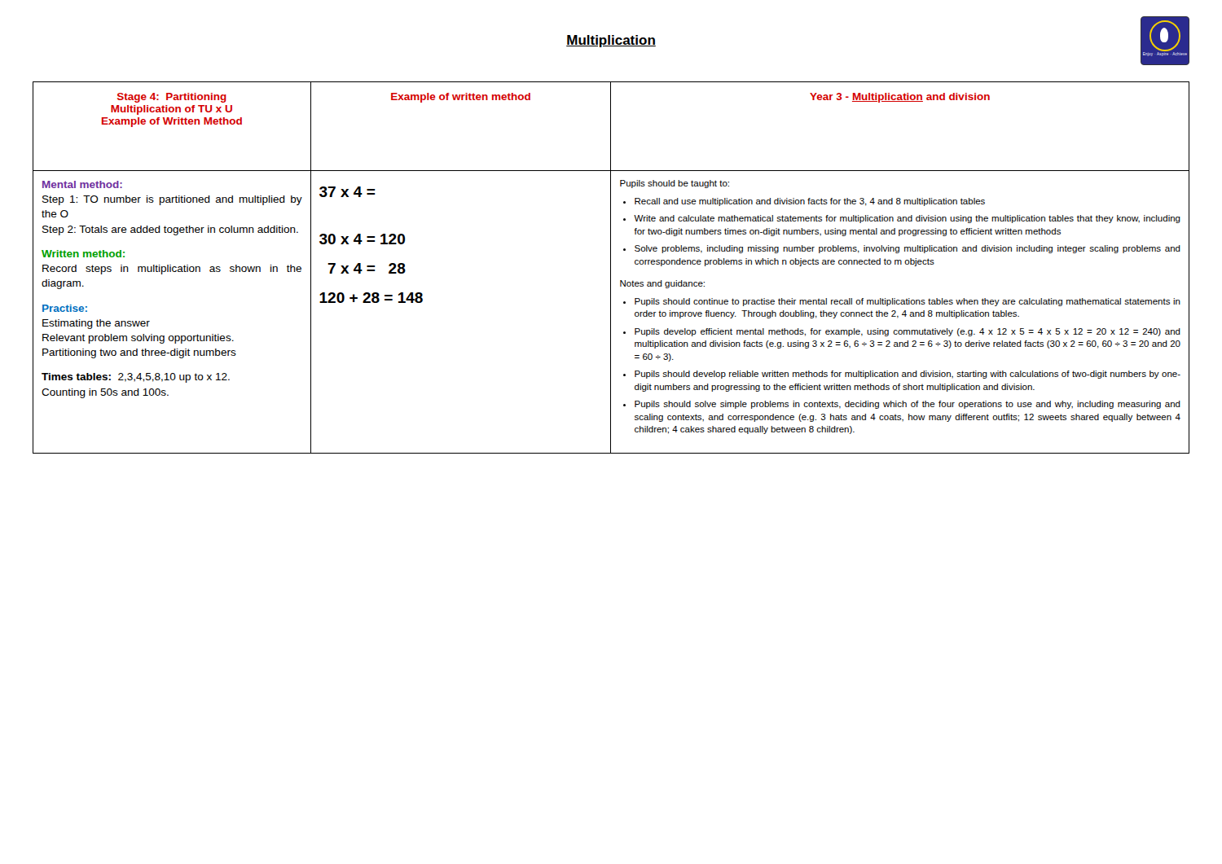Enjoy · Aspire · Achieve
Multiplication
| Stage 4: Partitioning Multiplication of TU x U Example of Written Method | Example of written method | Year 3 - Multiplication and division |
| --- | --- | --- |
| Mental method: Step 1: TO number is partitioned and multiplied by the O Step 2: Totals are added together in column addition. Written method: Record steps in multiplication as shown in the diagram. Practise: Estimating the answer Relevant problem solving opportunities. Partitioning two and three-digit numbers Times tables: 2,3,4,5,8,10 up to x 12. Counting in 50s and 100s. | 37 x 4 = 30 x 4 = 120 7 x 4 = 28 120 + 28 = 148 | Pupils should be taught to: Recall and use multiplication and division facts for the 3, 4 and 8 multiplication tables Write and calculate mathematical statements for multiplication and division using the multiplication tables that they know, including for two-digit numbers times on-digit numbers, using mental and progressing to efficient written methods Solve problems, including missing number problems, involving multiplication and division including integer scaling problems and correspondence problems in which n objects are connected to m objects Notes and guidance: Pupils should continue to practise their mental recall of multiplications tables when they are calculating mathematical statements in order to improve fluency. Through doubling, they connect the 2, 4 and 8 multiplication tables. Pupils develop efficient mental methods, for example, using commutatively (e.g. 4 x 12 x 5 = 4 x 5 x 12 = 20 x 12 = 240) and multiplication and division facts (e.g. using 3 x 2 = 6, 6 ÷ 3 = 2 and 2 = 6 ÷ 3) to derive related facts (30 x 2 = 60, 60 ÷ 3 = 20 and 20 = 60 ÷ 3). Pupils should develop reliable written methods for multiplication and division, starting with calculations of two-digit numbers by one-digit numbers and progressing to the efficient written methods of short multiplication and division. Pupils should solve simple problems in contexts, deciding which of the four operations to use and why, including measuring and scaling contexts, and correspondence (e.g. 3 hats and 4 coats, how many different outfits; 12 sweets shared equally between 4 children; 4 cakes shared equally between 8 children). |